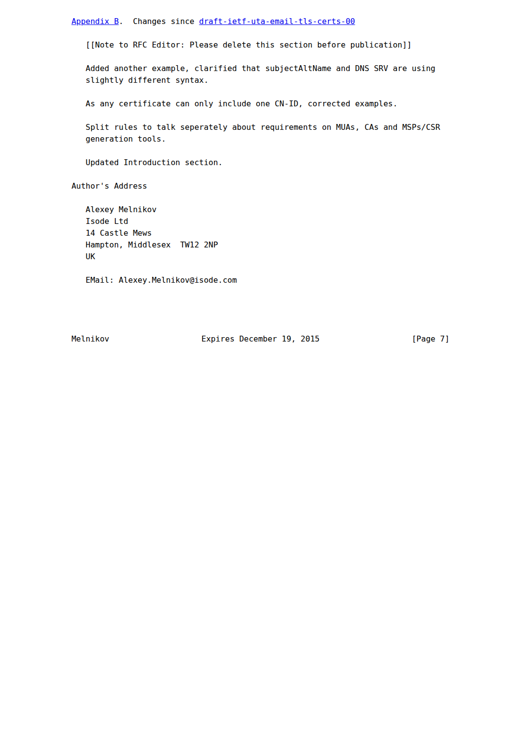Appendix B. Changes since draft-ietf-uta-email-tls-certs-00
[[Note to RFC Editor: Please delete this section before publication]]
Added another example, clarified that subjectAltName and DNS SRV are using slightly different syntax.
As any certificate can only include one CN-ID, corrected examples.
Split rules to talk seperately about requirements on MUAs, CAs and MSPs/CSR generation tools.
Updated Introduction section.
Author's Address
Alexey Melnikov
Isode Ltd
14 Castle Mews
Hampton, Middlesex TW12 2NP
UK
EMail: Alexey.Melnikov@isode.com
Melnikov Expires December 19, 2015 [Page 7]